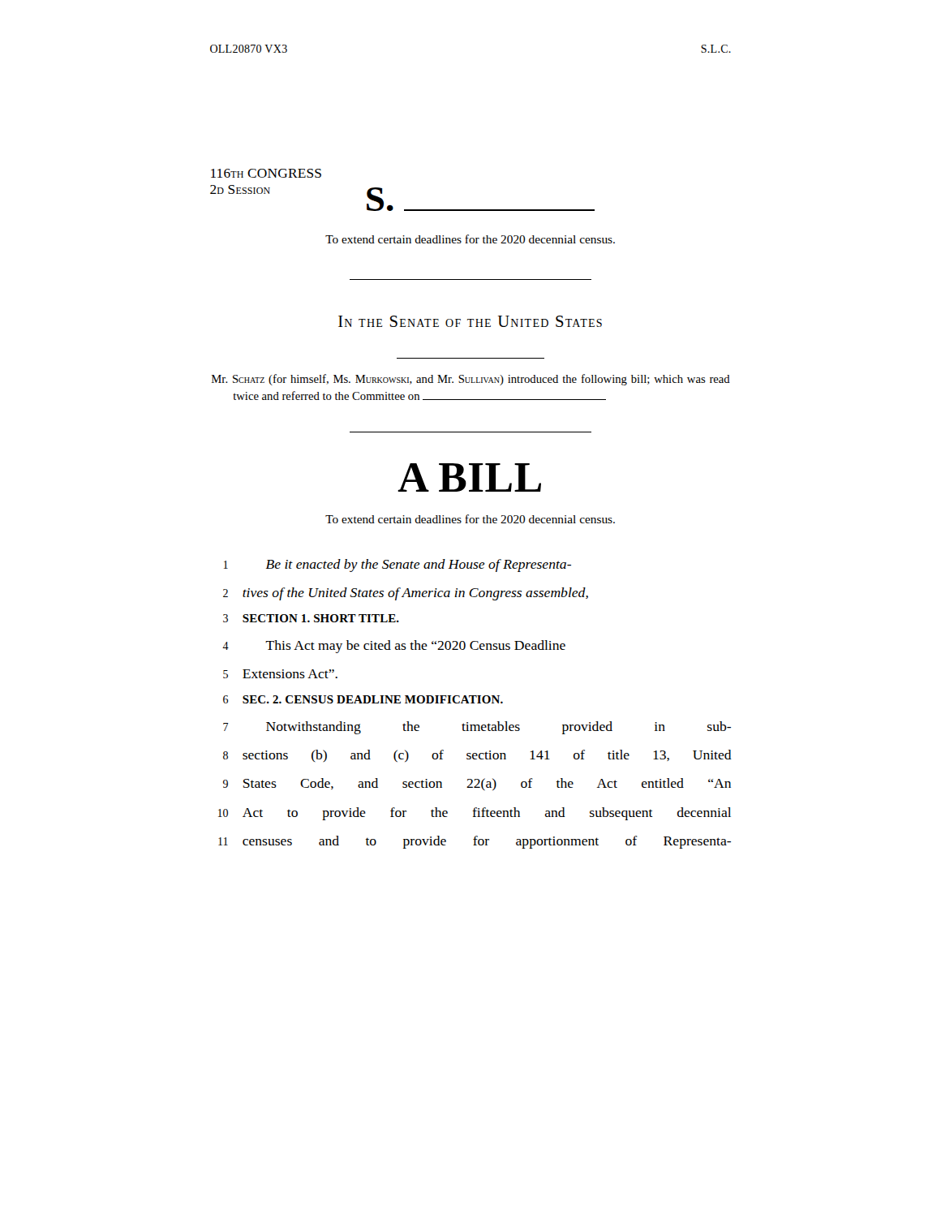OLL20870 VX3
S.L.C.
116th CONGRESS
2d Session
S.
To extend certain deadlines for the 2020 decennial census.
In the Senate of the United States
Mr. Schatz (for himself, Ms. Murkowski, and Mr. Sullivan) introduced the following bill; which was read twice and referred to the Committee on
A BILL
To extend certain deadlines for the 2020 decennial census.
1
Be it enacted by the Senate and House of Representa-
2
tives of the United States of America in Congress assembled,
3
SECTION 1. SHORT TITLE.
4
This Act may be cited as the “2020 Census Deadline
5
Extensions Act”.
6
SEC. 2. CENSUS DEADLINE MODIFICATION.
7
Notwithstanding the timetables provided in sub-
8
sections (b) and (c) of section 141 of title 13, United
9
States Code, and section 22(a) of the Act entitled “An
10
Act to provide for the fifteenth and subsequent decennial
11
censuses and to provide for apportionment of Representa-